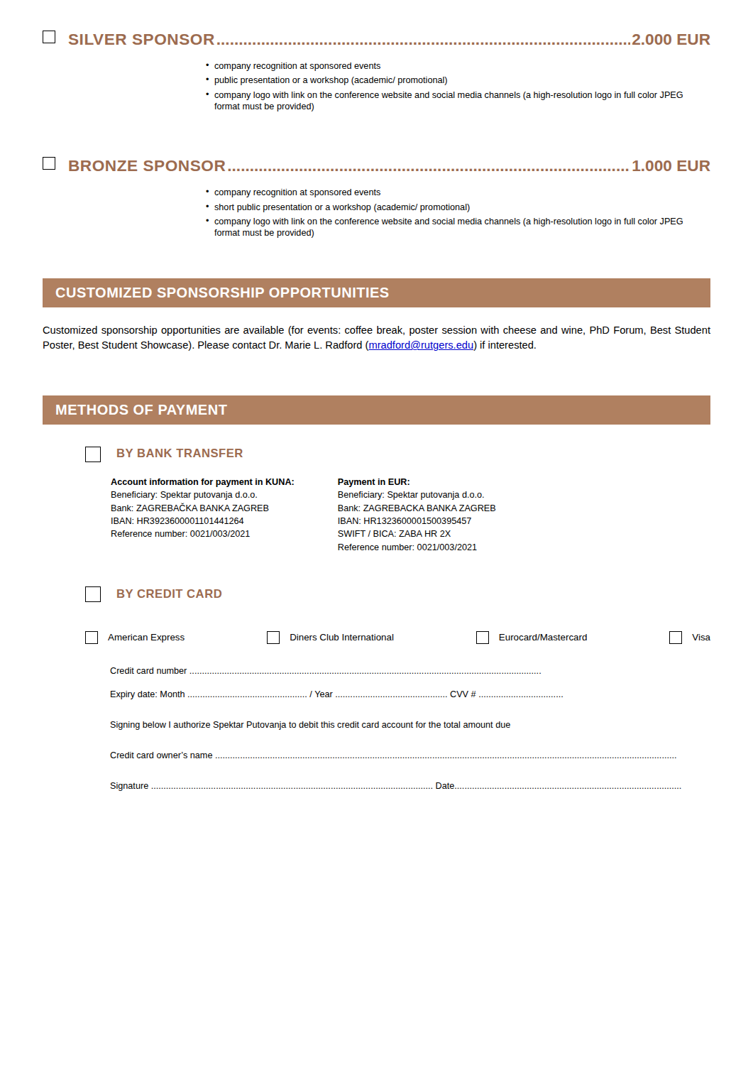SILVER SPONSOR ................................................................................................................................. 2.000 EUR
company recognition at sponsored events
public presentation or a workshop (academic/ promotional)
company logo with link on the conference website and social media channels (a high-resolution logo in full color JPEG format must be provided)
BRONZE SPONSOR ................................................................................................................................. 1.000 EUR
company recognition at sponsored events
short public presentation or a workshop (academic/ promotional)
company logo with link on the conference website and social media channels (a high-resolution logo in full color JPEG format must be provided)
CUSTOMIZED SPONSORSHIP OPPORTUNITIES
Customized sponsorship opportunities are available (for events: coffee break, poster session with cheese and wine, PhD Forum, Best Student Poster, Best Student Showcase). Please contact Dr. Marie L. Radford (mradford@rutgers.edu) if interested.
METHODS OF PAYMENT
BY BANK TRANSFER
| Account information for payment in KUNA: Beneficiary: Spektar putovanja d.o.o. Bank: ZAGREBAČKA BANKA ZAGREB IBAN: HR3923600001101441264 Reference number: 0021/003/2021 | Payment in EUR: Beneficiary: Spektar putovanja d.o.o. Bank: ZAGREBACKA BANKA ZAGREB IBAN: HR1323600001500395457 SWIFT / BICA: ZABA HR 2X Reference number: 0021/003/2021 |
BY CREDIT CARD
American Express Diners Club International Eurocard/Mastercard Visa
Credit card number ............................................................................................................................................. Expiry date: Month ................................................ / Year ............................................. CVV # ..................................
Signing below I authorize Spektar Putovanja to debit this credit card account for the total amount due
Credit card owner’s name .........................................................................................................................................................................................
Signature ................................................................................................................. Date...........................................................................................